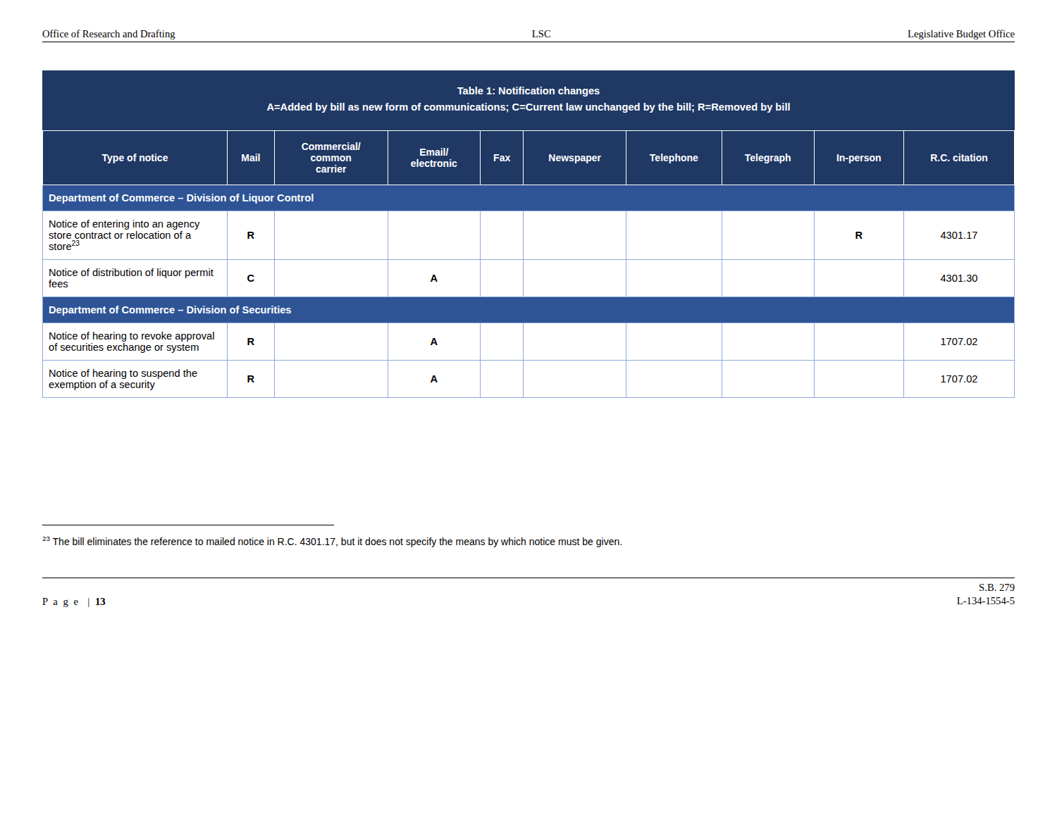Office of Research and Drafting
LSC
Legislative Budget Office
Table 1: Notification changes A=Added by bill as new form of communications; C=Current law unchanged by the bill; R=Removed by bill
| Type of notice | Mail | Commercial/ common carrier | Email/ electronic | Fax | Newspaper | Telephone | Telegraph | In-person | R.C. citation |
| --- | --- | --- | --- | --- | --- | --- | --- | --- | --- |
| Department of Commerce – Division of Liquor Control |
| Notice of entering into an agency store contract or relocation of a store 23 | R | | | | | | | R | 4301.17 |
| Notice of distribution of liquor permit fees | C | | A | | | | | | 4301.30 |
| Department of Commerce – Division of Securities |
| Notice of hearing to revoke approval of securities exchange or system | R | | A | | | | | | 1707.02 |
| Notice of hearing to suspend the exemption of a security | R | | A | | | | | | 1707.02 |
23 The bill eliminates the reference to mailed notice in R.C. 4301.17, but it does not specify the means by which notice must be given.
P a g e | 13
S.B. 279
L-134-1554-5